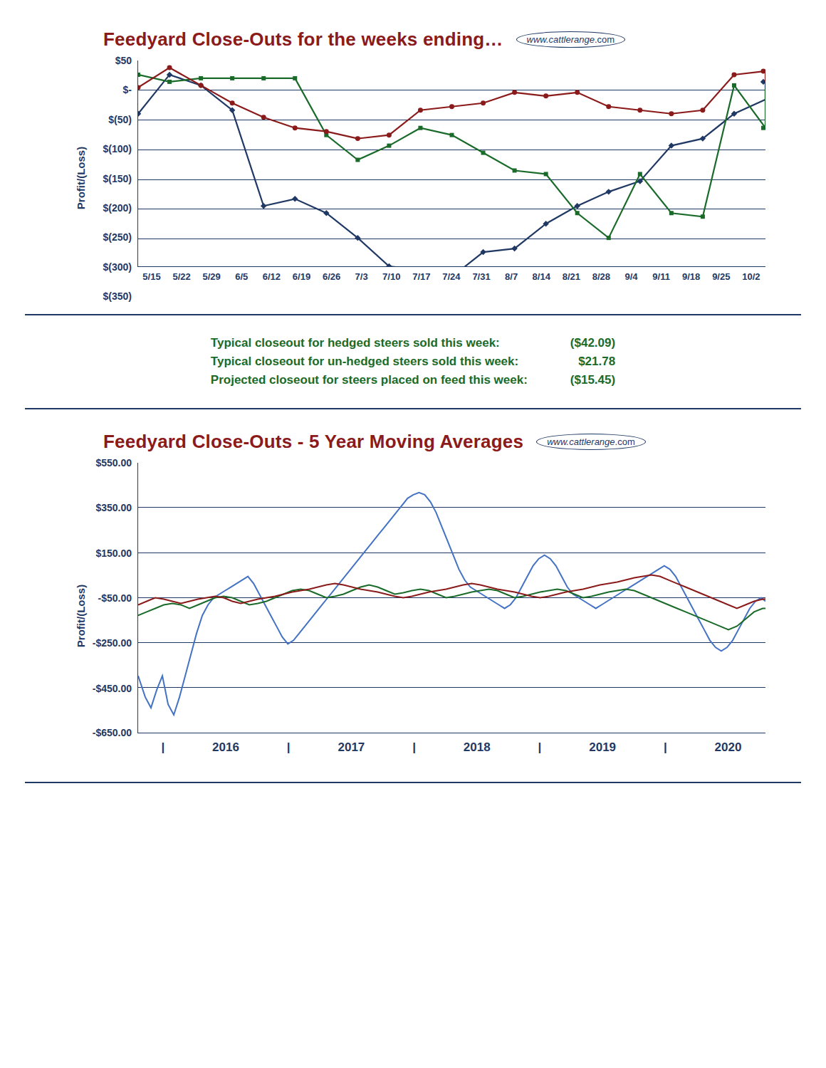Feedyard Close-Outs for the weeks ending…
www.cattlerange.com
Profit/(Loss)
$50 $- $(50) $(100) $(150) $(200) $(250) $(300) $(350)
5/155/225/296/5 6/126/196/267/3 7/107/177/247/31 8/78/148/218/28 9/49/119/189/25 10/2
| Typical closeout for hedged steers sold this week: | ($42.09) |
| Typical closeout for un-hedged steers sold this week: | $21.78 |
| Projected closeout for steers placed on feed this week: | ($15.45) |
Feedyard Close-Outs - 5 Year Moving Averages
www.cattlerange.com
Profit/(Loss)
$550.00 $350.00 $150.00 -$50.00 -$250.00 -$450.00 -$650.00
|2016 |2017 |2018 |2019 |2020